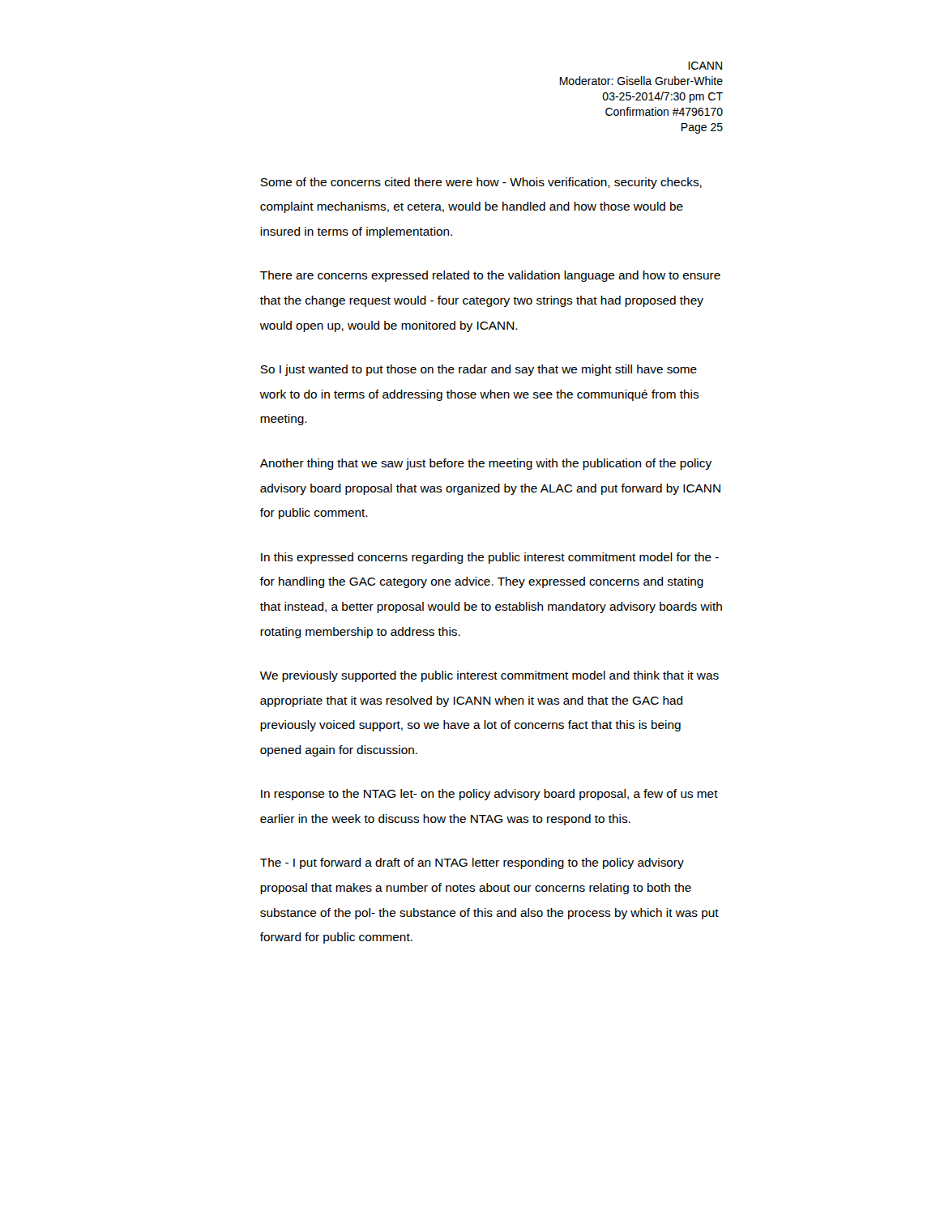ICANN
Moderator: Gisella Gruber-White
03-25-2014/7:30 pm CT
Confirmation #4796170
Page 25
Some of the concerns cited there were how - Whois verification, security checks, complaint mechanisms, et cetera, would be handled and how those would be insured in terms of implementation.
There are concerns expressed related to the validation language and how to ensure that the change request would - four category two strings that had proposed they would open up, would be monitored by ICANN.
So I just wanted to put those on the radar and say that we might still have some work to do in terms of addressing those when we see the communiqué from this meeting.
Another thing that we saw just before the meeting with the publication of the policy advisory board proposal that was organized by the ALAC and put forward by ICANN for public comment.
In this expressed concerns regarding the public interest commitment model for the - for handling the GAC category one advice. They expressed concerns and stating that instead, a better proposal would be to establish mandatory advisory boards with rotating membership to address this.
We previously supported the public interest commitment model and think that it was appropriate that it was resolved by ICANN when it was and that the GAC had previously voiced support, so we have a lot of concerns fact that this is being opened again for discussion.
In response to the NTAG let- on the policy advisory board proposal, a few of us met earlier in the week to discuss how the NTAG was to respond to this.
The - I put forward a draft of an NTAG letter responding to the policy advisory proposal that makes a number of notes about our concerns relating to both the substance of the pol- the substance of this and also the process by which it was put forward for public comment.